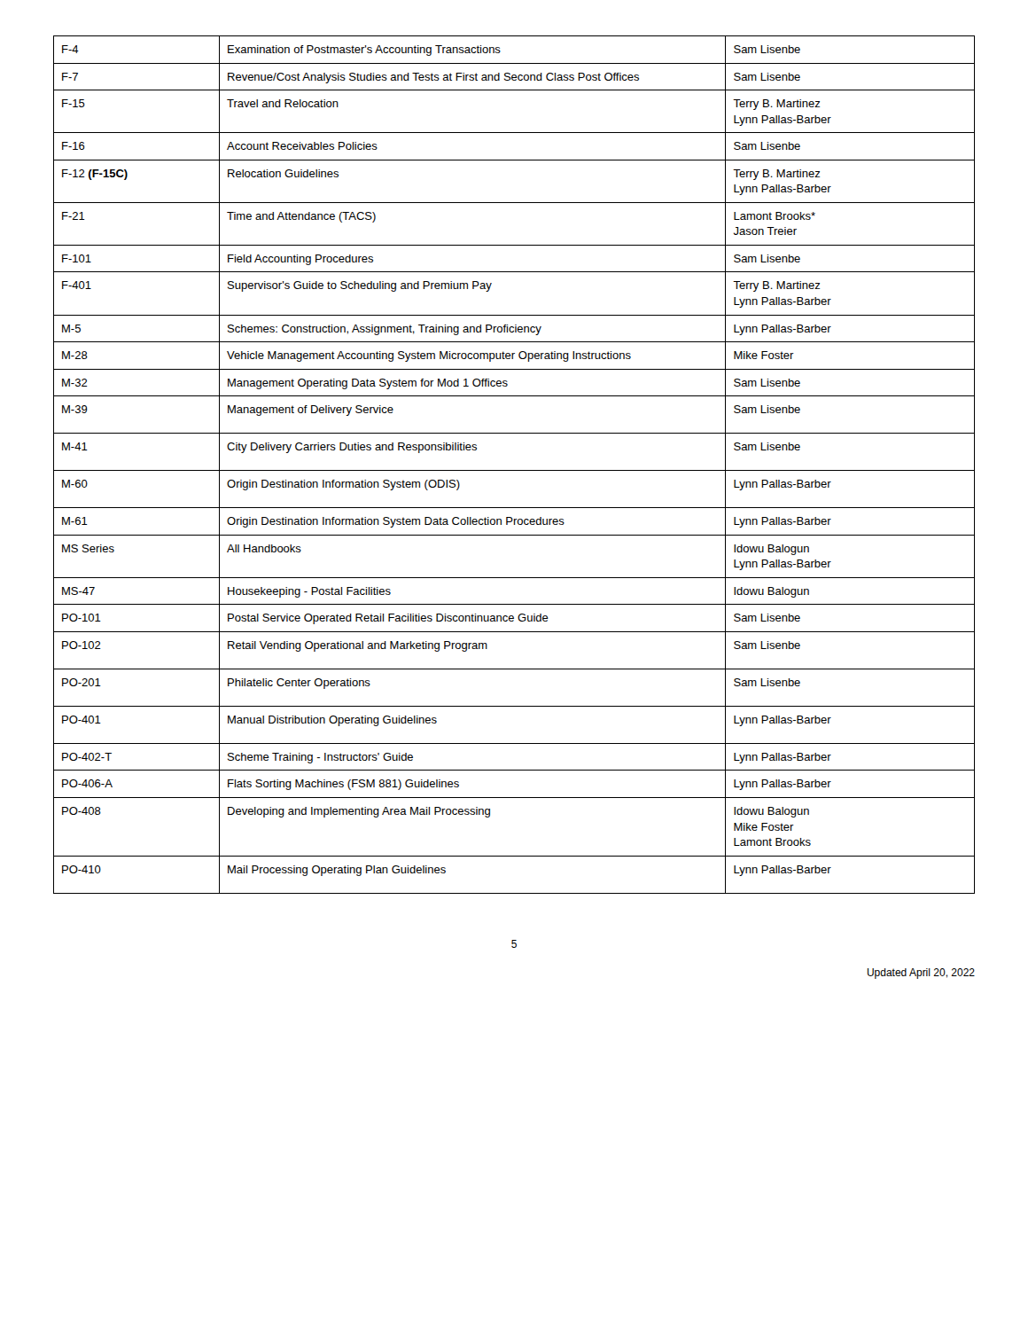| F-4 | Examination of Postmaster's Accounting Transactions | Sam Lisenbe |
| F-7 | Revenue/Cost Analysis Studies and Tests at First and Second Class Post Offices | Sam Lisenbe |
| F-15 | Travel and Relocation | Terry B. Martinez Lynn Pallas-Barber |
| F-16 | Account Receivables Policies | Sam Lisenbe |
| F-12 (F-15C) | Relocation Guidelines | Terry B. Martinez Lynn Pallas-Barber |
| F-21 | Time and Attendance (TACS) | Lamont Brooks* Jason Treier |
| F-101 | Field Accounting Procedures | Sam Lisenbe |
| F-401 | Supervisor's Guide to Scheduling and Premium Pay | Terry B. Martinez Lynn Pallas-Barber |
| M-5 | Schemes: Construction, Assignment, Training and Proficiency | Lynn Pallas-Barber |
| M-28 | Vehicle Management Accounting System Microcomputer Operating Instructions | Mike Foster |
| M-32 | Management Operating Data System for Mod 1 Offices | Sam Lisenbe |
| M-39 | Management of Delivery Service | Sam Lisenbe |
| M-41 | City Delivery Carriers Duties and Responsibilities | Sam Lisenbe |
| M-60 | Origin Destination Information System (ODIS) | Lynn Pallas-Barber |
| M-61 | Origin Destination Information System Data Collection Procedures | Lynn Pallas-Barber |
| MS Series | All Handbooks | Idowu Balogun Lynn Pallas-Barber |
| MS-47 | Housekeeping - Postal Facilities | Idowu Balogun |
| PO-101 | Postal Service Operated Retail Facilities Discontinuance Guide | Sam Lisenbe |
| PO-102 | Retail Vending Operational and Marketing Program | Sam Lisenbe |
| PO-201 | Philatelic Center Operations | Sam Lisenbe |
| PO-401 | Manual Distribution Operating Guidelines | Lynn Pallas-Barber |
| PO-402-T | Scheme Training - Instructors' Guide | Lynn Pallas-Barber |
| PO-406-A | Flats Sorting Machines (FSM 881) Guidelines | Lynn Pallas-Barber |
| PO-408 | Developing and Implementing Area Mail Processing | Idowu Balogun Mike Foster Lamont Brooks |
| PO-410 | Mail Processing Operating Plan Guidelines | Lynn Pallas-Barber |
5
Updated April 20, 2022